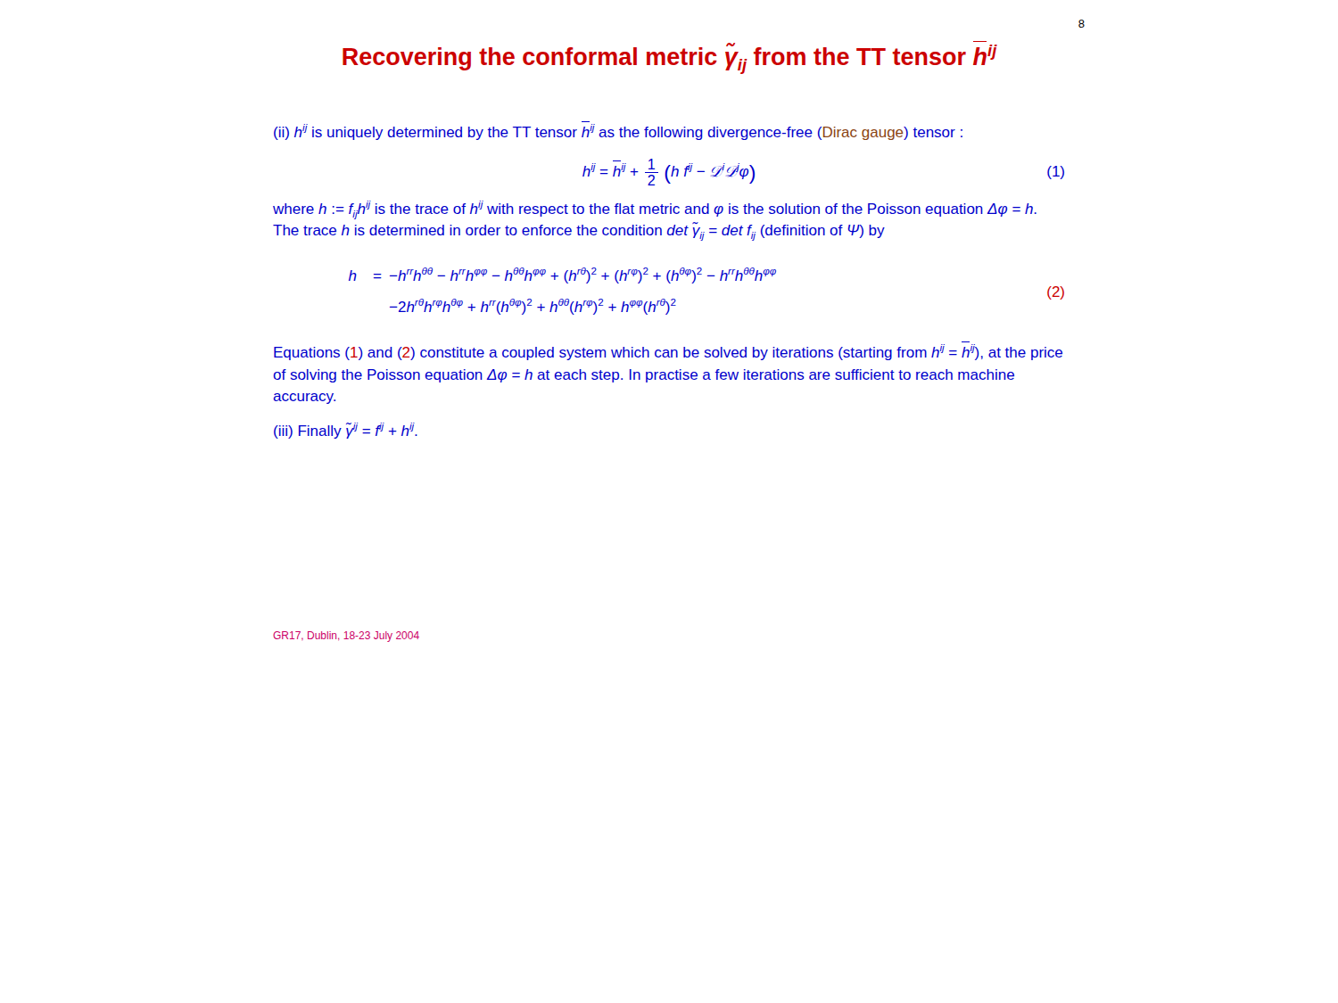8
Recovering the conformal metric γ̃ij from the TT tensor hij
(ii) hij is uniquely determined by the TT tensor hij as the following divergence-free (Dirac gauge) tensor :
hij = hij + 12 (h fij − 𝒟i𝒟jφ) (1)
where h := fijhij is the trace of hij with respect to the flat metric and φ is the solution of the Poisson equation Δφ = h. The trace h is determined in order to enforce the condition det γ̃ij = det fij (definition of Ψ) by
h
=
−hrrhθθ − hrrhφφ − hθθhφφ + (hrθ)2 + (hrφ)2 + (hθφ)2 − hrrhθθhφφ
−2hrθhrφhθφ + hrr(hθφ)2 + hθθ(hrφ)2 + hφφ(hrθ)2 (2)
Equations (1) and (2) constitute a coupled system which can be solved by iterations (starting from hij = hij), at the price of solving the Poisson equation Δφ = h at each step. In practise a few iterations are sufficient to reach machine accuracy.
(iii) Finally γ̃ij = fij + hij.
GR17, Dublin, 18-23 July 2004